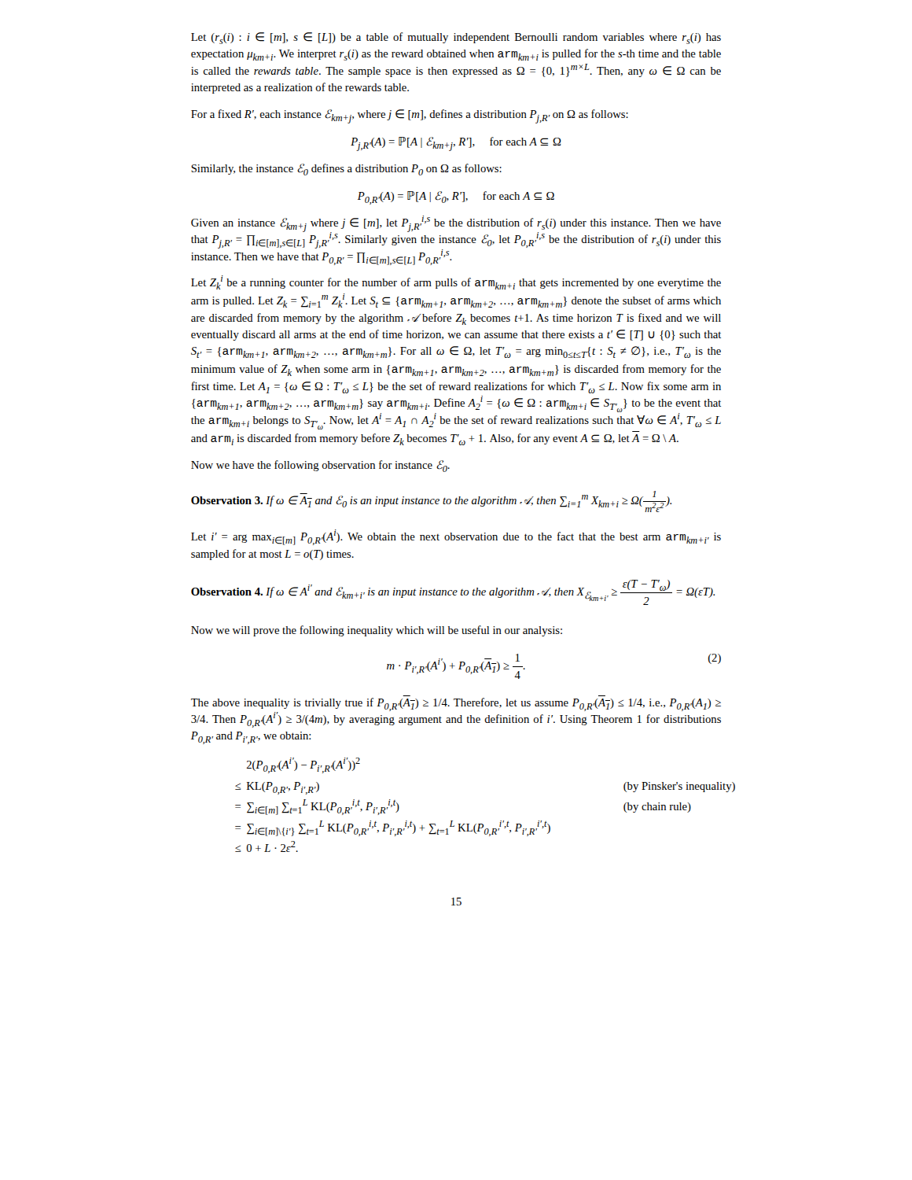Let (rs(i) : i ∈ [m], s ∈ [L]) be a table of mutually independent Bernoulli random variables where rs(i) has expectation μkm+i. We interpret rs(i) as the reward obtained when armkm+i is pulled for the s-th time and the table is called the rewards table. The sample space is then expressed as Ω = {0, 1}m×L. Then, any ω ∈ Ω can be interpreted as a realization of the rewards table.
For a fixed R′, each instance ℰkm+j, where j ∈ [m], defines a distribution Pj,R′ on Ω as follows:
Pj,R′(A) = ℙ[A | ℰkm+j, R′], for each A ⊆ Ω
Similarly, the instance ℰ0 defines a distribution P0 on Ω as follows:
P0,R′(A) = ℙ[A | ℰ0, R′], for each A ⊆ Ω
Given an instance ℰkm+j where j ∈ [m], let Pj,R′i,s be the distribution of rs(i) under this instance. Then we have that Pj,R′ = ∏i∈[m],s∈[L] Pj,R′i,s. Similarly given the instance ℰ0, let P0,R′i,s be the distribution of rs(i) under this instance. Then we have that P0,R′ = ∏i∈[m],s∈[L] P0,R′i,s.
Let Zki be a running counter for the number of arm pulls of armkm+i that gets incremented by one everytime the arm is pulled. Let Zk = ∑i=1m Zki. Let St ⊆ {armkm+1, armkm+2, …, armkm+m} denote the subset of arms which are discarded from memory by the algorithm 𝒜 before Zk becomes t+1. As time horizon T is fixed and we will eventually discard all arms at the end of time horizon, we can assume that there exists a t′ ∈ [T] ∪ {0} such that St′ = {armkm+1, armkm+2, …, armkm+m}. For all ω ∈ Ω, let T′ω = arg min0≤t≤T{t : St ≠ ∅}, i.e., T′ω is the minimum value of Zk when some arm in {armkm+1, armkm+2, …, armkm+m} is discarded from memory for the first time. Let A1 = {ω ∈ Ω : T′ω ≤ L} be the set of reward realizations for which T′ω ≤ L. Now fix some arm in {armkm+1, armkm+2, …, armkm+m} say armkm+i. Define A2i = {ω ∈ Ω : armkm+i ∈ ST′ω} to be the event that the armkm+i belongs to ST′ω. Now, let Ai = A1 ∩ A2i be the set of reward realizations such that ∀ω ∈ Ai, T′ω ≤ L and armi is discarded from memory before Zk becomes T′ω + 1. Also, for any event A ⊆ Ω, let A = Ω \ A.
Now we have the following observation for instance ℰ0.
Observation 3. If ω ∈ A1 and ℰ0 is an input instance to the algorithm 𝒜, then ∑i=1m Xkm+i ≥ Ω(1 m2ε2).
Let i′ = arg maxi∈[m] P0,R′(Ai). We obtain the next observation due to the fact that the best arm armkm+i′ is sampled for at most L = o(T) times.
Observation 4. If ω ∈ Ai′ and ℰkm+i′ is an input instance to the algorithm 𝒜, then Xℰkm+i′ ≥ ε(T − T′ω) 2 = Ω(εT).
Now we will prove the following inequality which will be useful in our analysis:
m · Pi′,R′(Ai′) + P0,R′(A1) ≥ 14. (2)
The above inequality is trivially true if P0,R′(A1) ≥ 1/4. Therefore, let us assume P0,R′(A1) ≤ 1/4, i.e., P0,R′(A1) ≥ 3/4. Then P0,R′(Ai′) ≥ 3/(4m), by averaging argument and the definition of i′. Using Theorem 1 for distributions P0,R′ and Pi′,R′, we obtain:
| | 2( P 0,R′ ( A i′ ) − P i′,R′ ( A i′ )) 2 | |
| ≤ | KL ( P 0,R′ , P i′,R′ ) | (by Pinsker's inequality) |
| = | ∑ i ∈[ m ] ∑ t =1 L KL ( P 0,R′ i,t , P i′,R′ i,t ) | (by chain rule) |
| = | ∑ i ∈[ m ]\{ i′ } ∑ t =1 L KL ( P 0,R′ i,t , P i′,R′ i,t ) + ∑ t =1 L KL ( P 0,R′ i′,t , P i′,R′ i′,t ) | |
| ≤ | 0 + L · 2 ε 2 . | |
15